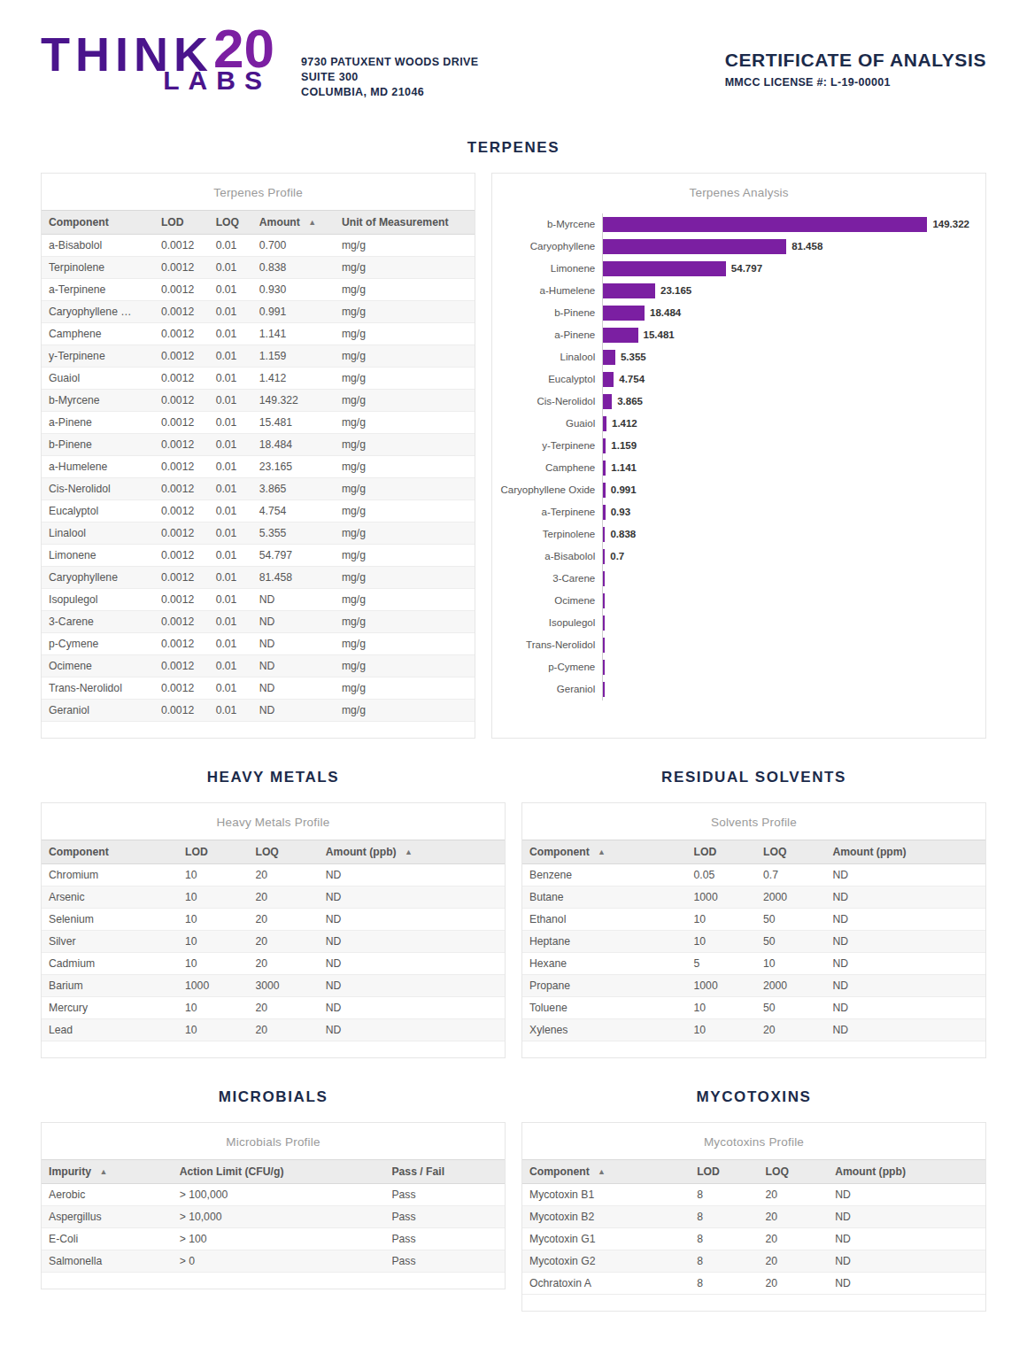THINK 20 LABS
9730 Patuxent Woods Drive
Suite 300
Columbia, MD 21046
Certificate of Analysis
MMCC License #: L-19-00001
Terpenes
Terpenes Profile
| Component | LOD | LOQ | Amount ▲ | Unit of Measurement |
| --- | --- | --- | --- | --- |
| a-Bisabolol | 0.0012 | 0.01 | 0.700 | mg/g |
| Terpinolene | 0.0012 | 0.01 | 0.838 | mg/g |
| a-Terpinene | 0.0012 | 0.01 | 0.930 | mg/g |
| Caryophyllene … | 0.0012 | 0.01 | 0.991 | mg/g |
| Camphene | 0.0012 | 0.01 | 1.141 | mg/g |
| y-Terpinene | 0.0012 | 0.01 | 1.159 | mg/g |
| Guaiol | 0.0012 | 0.01 | 1.412 | mg/g |
| b-Myrcene | 0.0012 | 0.01 | 149.322 | mg/g |
| a-Pinene | 0.0012 | 0.01 | 15.481 | mg/g |
| b-Pinene | 0.0012 | 0.01 | 18.484 | mg/g |
| a-Humelene | 0.0012 | 0.01 | 23.165 | mg/g |
| Cis-Nerolidol | 0.0012 | 0.01 | 3.865 | mg/g |
| Eucalyptol | 0.0012 | 0.01 | 4.754 | mg/g |
| Linalool | 0.0012 | 0.01 | 5.355 | mg/g |
| Limonene | 0.0012 | 0.01 | 54.797 | mg/g |
| Caryophyllene | 0.0012 | 0.01 | 81.458 | mg/g |
| Isopulegol | 0.0012 | 0.01 | ND | mg/g |
| 3-Carene | 0.0012 | 0.01 | ND | mg/g |
| p-Cymene | 0.0012 | 0.01 | ND | mg/g |
| Ocimene | 0.0012 | 0.01 | ND | mg/g |
| Trans-Nerolidol | 0.0012 | 0.01 | ND | mg/g |
| Geraniol | 0.0012 | 0.01 | ND | mg/g |
Terpenes Analysis
b-Myrcene
149.322
Caryophyllene
81.458
Limonene
54.797
a-Humelene
23.165
b-Pinene
18.484
a-Pinene
15.481
Linalool
5.355
Eucalyptol
4.754
Cis-Nerolidol
3.865
Guaiol
1.412
y-Terpinene
1.159
Camphene
1.141
Caryophyllene Oxide
0.991
a-Terpinene
0.93
Terpinolene
0.838
a-Bisabolol
0.7
3-Carene
0
Ocimene
0
Isopulegol
0
Trans-Nerolidol
0
p-Cymene
0
Geraniol
0
Heavy Metals
Heavy Metals Profile
| Component | LOD | LOQ | Amount (ppb) ▲ |
| --- | --- | --- | --- |
| Chromium | 10 | 20 | ND |
| Arsenic | 10 | 20 | ND |
| Selenium | 10 | 20 | ND |
| Silver | 10 | 20 | ND |
| Cadmium | 10 | 20 | ND |
| Barium | 1000 | 3000 | ND |
| Mercury | 10 | 20 | ND |
| Lead | 10 | 20 | ND |
Residual Solvents
Solvents Profile
| Component ▲ | LOD | LOQ | Amount (ppm) |
| --- | --- | --- | --- |
| Benzene | 0.05 | 0.7 | ND |
| Butane | 1000 | 2000 | ND |
| Ethanol | 10 | 50 | ND |
| Heptane | 10 | 50 | ND |
| Hexane | 5 | 10 | ND |
| Propane | 1000 | 2000 | ND |
| Toluene | 10 | 50 | ND |
| Xylenes | 10 | 20 | ND |
Microbials
Microbials Profile
| Impurity ▲ | Action Limit (CFU/g) | Pass / Fail |
| --- | --- | --- |
| Aerobic | > 100,000 | Pass |
| Aspergillus | > 10,000 | Pass |
| E-Coli | > 100 | Pass |
| Salmonella | > 0 | Pass |
Mycotoxins
Mycotoxins Profile
| Component ▲ | LOD | LOQ | Amount (ppb) |
| --- | --- | --- | --- |
| Mycotoxin B1 | 8 | 20 | ND |
| Mycotoxin B2 | 8 | 20 | ND |
| Mycotoxin G1 | 8 | 20 | ND |
| Mycotoxin G2 | 8 | 20 | ND |
| Ochratoxin A | 8 | 20 | ND |